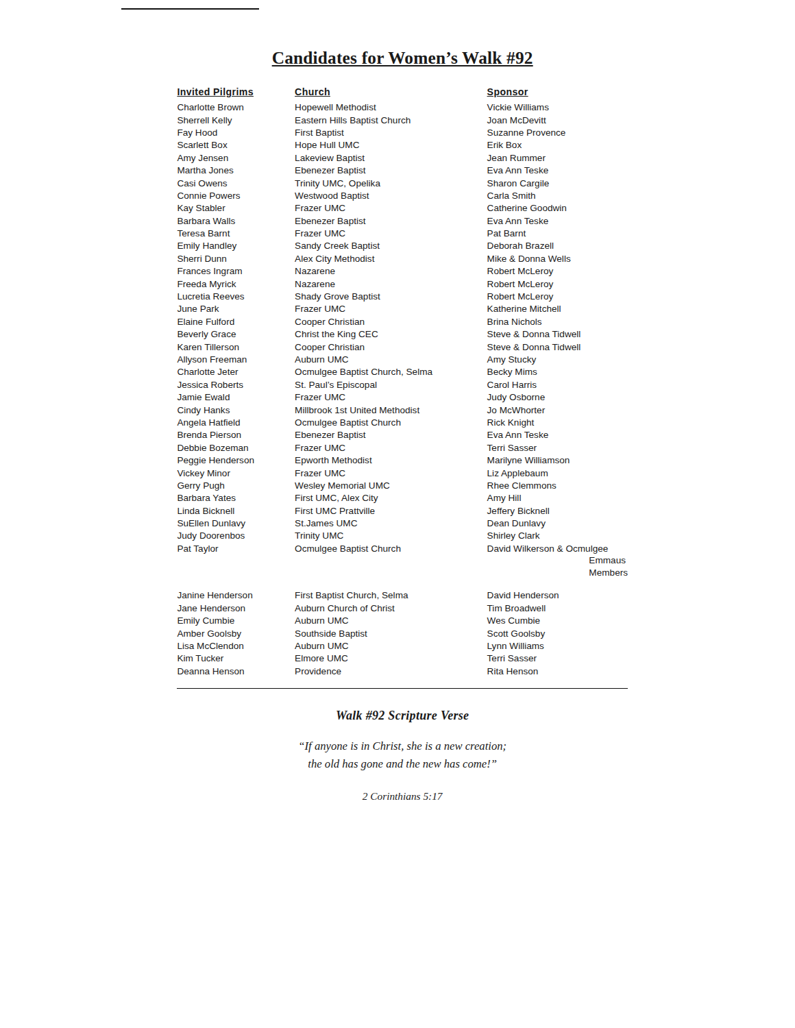Candidates for Women’s Walk #92
| Invited Pilgrims | Church | Sponsor |
| --- | --- | --- |
| Charlotte Brown | Hopewell Methodist | Vickie Williams |
| Sherrell Kelly | Eastern Hills Baptist Church | Joan McDevitt |
| Fay Hood | First Baptist | Suzanne Provence |
| Scarlett Box | Hope Hull UMC | Erik Box |
| Amy Jensen | Lakeview Baptist | Jean Rummer |
| Martha Jones | Ebenezer Baptist | Eva Ann Teske |
| Casi Owens | Trinity UMC, Opelika | Sharon Cargile |
| Connie Powers | Westwood Baptist | Carla Smith |
| Kay Stabler | Frazer UMC | Catherine Goodwin |
| Barbara Walls | Ebenezer Baptist | Eva Ann Teske |
| Teresa Barnt | Frazer UMC | Pat Barnt |
| Emily Handley | Sandy Creek Baptist | Deborah Brazell |
| Sherri Dunn | Alex City Methodist | Mike & Donna Wells |
| Frances Ingram | Nazarene | Robert McLeroy |
| Freeda Myrick | Nazarene | Robert McLeroy |
| Lucretia Reeves | Shady Grove Baptist | Robert McLeroy |
| June Park | Frazer UMC | Katherine Mitchell |
| Elaine Fulford | Cooper Christian | Brina Nichols |
| Beverly Grace | Christ the King CEC | Steve & Donna Tidwell |
| Karen Tillerson | Cooper Christian | Steve & Donna Tidwell |
| Allyson Freeman | Auburn UMC | Amy Stucky |
| Charlotte Jeter | Ocmulgee Baptist Church, Selma | Becky Mims |
| Jessica Roberts | St. Paul’s Episcopal | Carol Harris |
| Jamie Ewald | Frazer UMC | Judy Osborne |
| Cindy Hanks | Millbrook 1st United Methodist | Jo McWhorter |
| Angela Hatfield | Ocmulgee Baptist Church | Rick Knight |
| Brenda Pierson | Ebenezer Baptist | Eva Ann Teske |
| Debbie Bozeman | Frazer UMC | Terri Sasser |
| Peggie Henderson | Epworth Methodist | Marilyne Williamson |
| Vickey Minor | Frazer UMC | Liz Applebaum |
| Gerry Pugh | Wesley Memorial UMC | Rhee Clemmons |
| Barbara Yates | First UMC, Alex City | Amy Hill |
| Linda Bicknell | First UMC Prattville | Jeffery Bicknell |
| SuEllen Dunlavy | St.James UMC | Dean Dunlavy |
| Judy Doorenbos | Trinity UMC | Shirley Clark |
| Pat Taylor | Ocmulgee Baptist Church | David Wilkerson & Ocmulgee Emmaus Members |
| Janine Henderson | First Baptist Church, Selma | David Henderson |
| Jane Henderson | Auburn Church of Christ | Tim Broadwell |
| Emily Cumbie | Auburn UMC | Wes Cumbie |
| Amber Goolsby | Southside Baptist | Scott Goolsby |
| Lisa McClendon | Auburn UMC | Lynn Williams |
| Kim Tucker | Elmore UMC | Terri Sasser |
| Deanna Henson | Providence | Rita Henson |
Walk #92 Scripture Verse
“If anyone is in Christ, she is a new creation;
the old has gone and the new has come!”
2 Corinthians 5:17